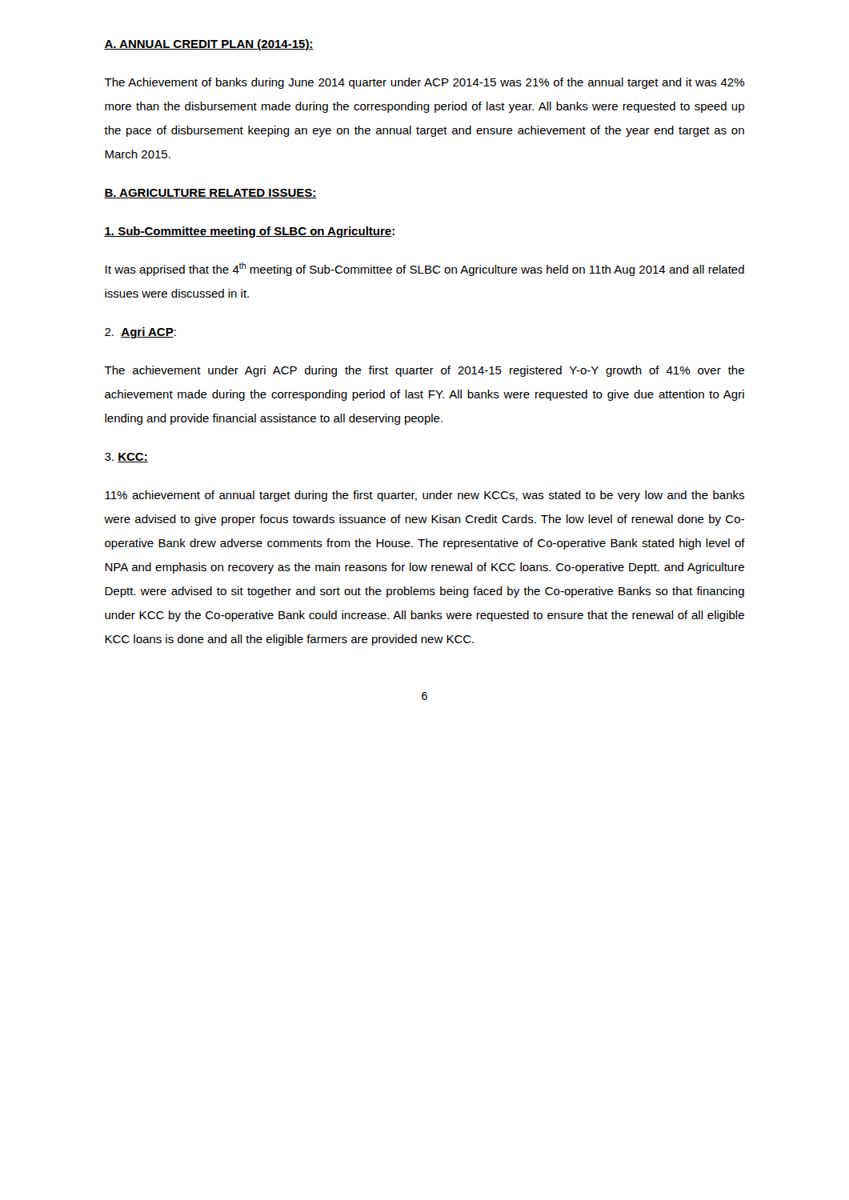A. ANNUAL CREDIT PLAN (2014-15):
The Achievement of banks during June 2014 quarter under ACP 2014-15 was 21% of the annual target and it was 42% more than the disbursement made during the corresponding period of last year. All banks were requested to speed up the pace of disbursement keeping an eye on the annual target and ensure achievement of the year end target as on March 2015.
B. AGRICULTURE RELATED ISSUES:
1. Sub-Committee meeting of SLBC on Agriculture:
It was apprised that the 4th meeting of Sub-Committee of SLBC on Agriculture was held on 11th Aug 2014 and all related issues were discussed in it.
2. Agri ACP:
The achievement under Agri ACP during the first quarter of 2014-15 registered Y-o-Y growth of 41% over the achievement made during the corresponding period of last FY. All banks were requested to give due attention to Agri lending and provide financial assistance to all deserving people.
3. KCC:
11% achievement of annual target during the first quarter, under new KCCs, was stated to be very low and the banks were advised to give proper focus towards issuance of new Kisan Credit Cards. The low level of renewal done by Co-operative Bank drew adverse comments from the House. The representative of Co-operative Bank stated high level of NPA and emphasis on recovery as the main reasons for low renewal of KCC loans. Co-operative Deptt. and Agriculture Deptt. were advised to sit together and sort out the problems being faced by the Co-operative Banks so that financing under KCC by the Co-operative Bank could increase. All banks were requested to ensure that the renewal of all eligible KCC loans is done and all the eligible farmers are provided new KCC.
6